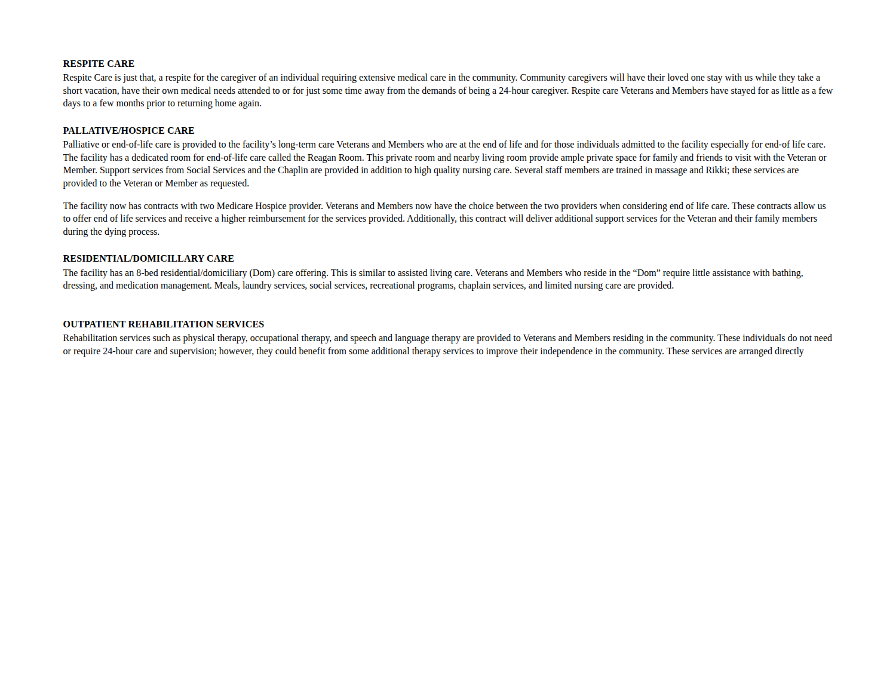Respite Care
Respite Care is just that, a respite for the caregiver of an individual requiring extensive medical care in the community. Community caregivers will have their loved one stay with us while they take a short vacation, have their own medical needs attended to or for just some time away from the demands of being a 24-hour caregiver. Respite care Veterans and Members have stayed for as little as a few days to a few months prior to returning home again.
Pallative/Hospice Care
Palliative or end-of-life care is provided to the facility’s long-term care Veterans and Members who are at the end of life and for those individuals admitted to the facility especially for end-of life care. The facility has a dedicated room for end-of-life care called the Reagan Room. This private room and nearby living room provide ample private space for family and friends to visit with the Veteran or Member. Support services from Social Services and the Chaplin are provided in addition to high quality nursing care. Several staff members are trained in massage and Rikki; these services are provided to the Veteran or Member as requested.
The facility now has contracts with two Medicare Hospice provider. Veterans and Members now have the choice between the two providers when considering end of life care. These contracts allow us to offer end of life services and receive a higher reimbursement for the services provided. Additionally, this contract will deliver additional support services for the Veteran and their family members during the dying process.
Residential/Domicillary Care
The facility has an 8-bed residential/domiciliary (Dom) care offering. This is similar to assisted living care. Veterans and Members who reside in the “Dom” require little assistance with bathing, dressing, and medication management. Meals, laundry services, social services, recreational programs, chaplain services, and limited nursing care are provided.
Outpatient Rehabilitation Services
Rehabilitation services such as physical therapy, occupational therapy, and speech and language therapy are provided to Veterans and Members residing in the community. These individuals do not need or require 24-hour care and supervision; however, they could benefit from some additional therapy services to improve their independence in the community. These services are arranged directly